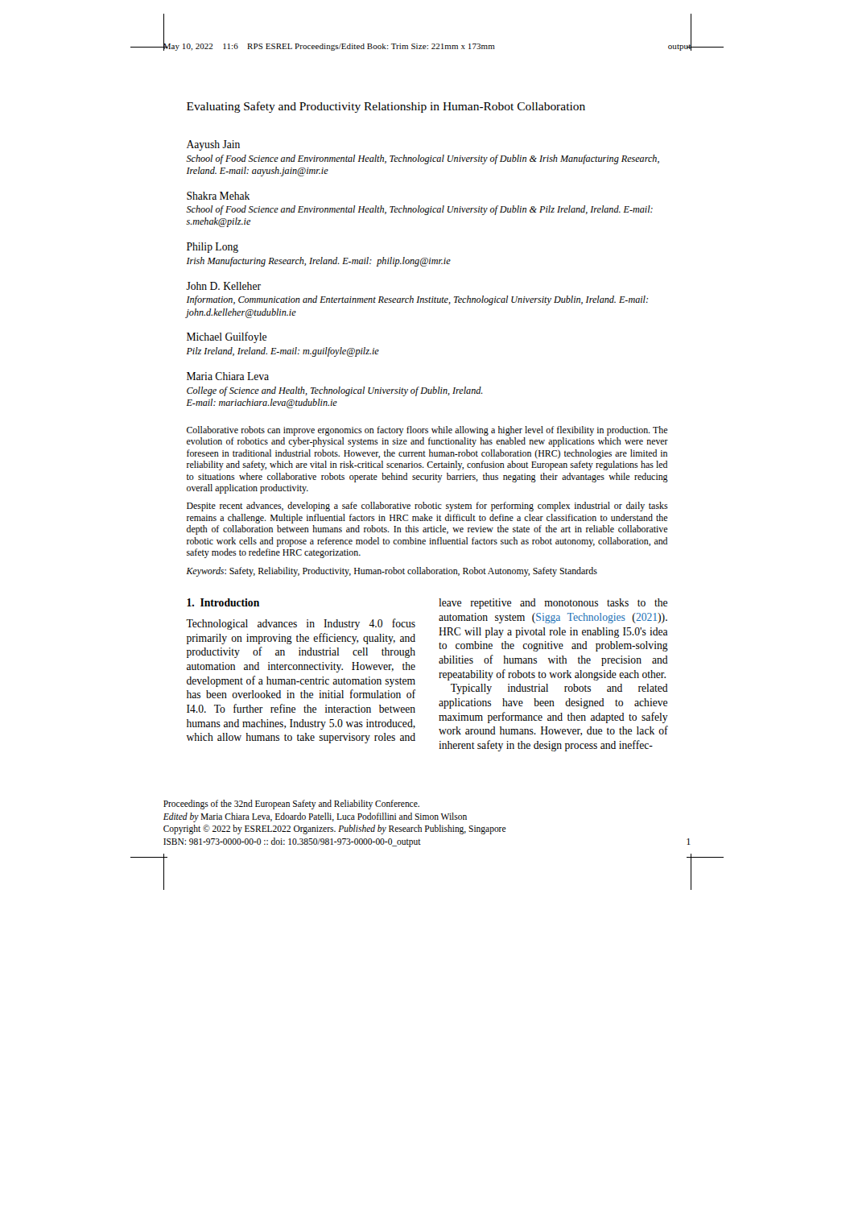May 10, 2022 11:6 RPS ESREL Proceedings/Edited Book: Trim Size: 221mm x 173mm output
Evaluating Safety and Productivity Relationship in Human-Robot Collaboration
Aayush Jain
School of Food Science and Environmental Health, Technological University of Dublin & Irish Manufacturing Research, Ireland. E-mail: aayush.jain@imr.ie
Shakra Mehak
School of Food Science and Environmental Health, Technological University of Dublin & Pilz Ireland, Ireland. E-mail: s.mehak@pilz.ie
Philip Long
Irish Manufacturing Research, Ireland. E-mail: philip.long@imr.ie
John D. Kelleher
Information, Communication and Entertainment Research Institute, Technological University Dublin, Ireland. E-mail: john.d.kelleher@tudublin.ie
Michael Guilfoyle
Pilz Ireland, Ireland. E-mail: m.guilfoyle@pilz.ie
Maria Chiara Leva
College of Science and Health, Technological University of Dublin, Ireland.
E-mail: mariachiara.leva@tudublin.ie
Collaborative robots can improve ergonomics on factory floors while allowing a higher level of flexibility in production. The evolution of robotics and cyber-physical systems in size and functionality has enabled new applications which were never foreseen in traditional industrial robots. However, the current human-robot collaboration (HRC) technologies are limited in reliability and safety, which are vital in risk-critical scenarios. Certainly, confusion about European safety regulations has led to situations where collaborative robots operate behind security barriers, thus negating their advantages while reducing overall application productivity.
Despite recent advances, developing a safe collaborative robotic system for performing complex industrial or daily tasks remains a challenge. Multiple influential factors in HRC make it difficult to define a clear classification to understand the depth of collaboration between humans and robots. In this article, we review the state of the art in reliable collaborative robotic work cells and propose a reference model to combine influential factors such as robot autonomy, collaboration, and safety modes to redefine HRC categorization.
Keywords: Safety, Reliability, Productivity, Human-robot collaboration, Robot Autonomy, Safety Standards
1. Introduction
Technological advances in Industry 4.0 focus primarily on improving the efficiency, quality, and productivity of an industrial cell through automation and interconnectivity. However, the development of a human-centric automation system has been overlooked in the initial formulation of I4.0. To further refine the interaction between humans and machines, Industry 5.0 was introduced, which allow humans to take supervisory roles and leave repetitive and monotonous tasks to the automation system (Sigga Technologies (2021)). HRC will play a pivotal role in enabling I5.0's idea to combine the cognitive and problem-solving abilities of humans with the precision and repeatability of robots to work alongside each other.
Typically industrial robots and related applications have been designed to achieve maximum performance and then adapted to safely work around humans. However, due to the lack of inherent safety in the design process and ineffec-
Proceedings of the 32nd European Safety and Reliability Conference.
Edited by Maria Chiara Leva, Edoardo Patelli, Luca Podofillini and Simon Wilson
Copyright © 2022 by ESREL2022 Organizers. Published by Research Publishing, Singapore
ISBN: 981-973-0000-00-0 :: doi: 10.3850/981-973-0000-00-0_output
1